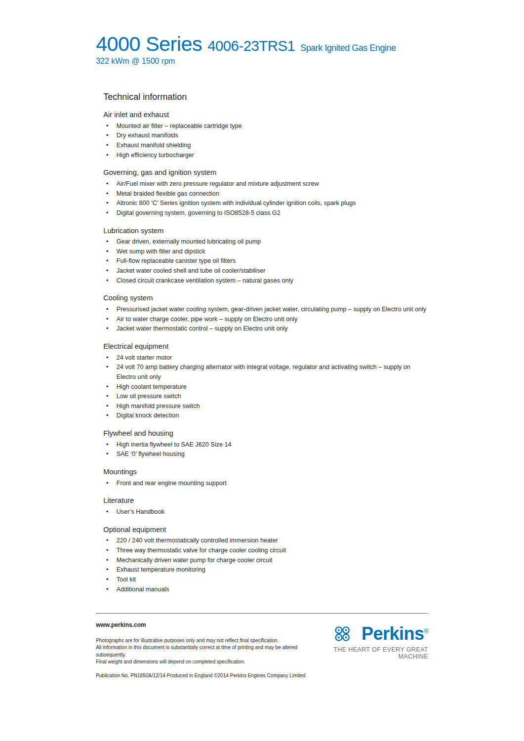4000 Series 4006-23TRS1 Spark Ignited Gas Engine
322 kWm @ 1500 rpm
Technical information
Air inlet and exhaust
Mounted air filter – replaceable cartridge type
Dry exhaust manifolds
Exhaust manifold shielding
High efficiency turbocharger
Governing, gas and ignition system
Air/Fuel mixer with zero pressure regulator and mixture adjustment screw
Metal braided flexible gas connection
Altronic 800 ‘C’ Series ignition system with individual cylinder ignition coils, spark plugs
Digital governing system, governing to ISO8528-5 class G2
Lubrication system
Gear driven, externally mounted lubricating oil pump
Wet sump with filler and dipstick
Full-flow replaceable canister type oil filters
Jacket water cooled shell and tube oil cooler/stabiliser
Closed circuit crankcase ventilation system – natural gases only
Cooling system
Pressurised jacket water cooling system, gear-driven jacket water, circulating pump – supply on Electro unit only
Air to water charge cooler, pipe work – supply on Electro unit only
Jacket water thermostatic control – supply on Electro unit only
Electrical equipment
24 volt starter motor
24 volt 70 amp battery charging alternator with integral voltage, regulator and activating switch – supply on Electro unit only
High coolant temperature
Low oil pressure switch
High manifold pressure switch
Digital knock detection
Flywheel and housing
High inertia flywheel to SAE J620 Size 14
SAE ‘0’ flywheel housing
Mountings
Front and rear engine mounting support
Literature
User’s Handbook
Optional equipment
220 / 240 volt thermostatically controlled immersion heater
Three way thermostatic valve for charge cooler cooling circuit
Mechanically driven water pump for charge cooler circuit
Exhaust temperature monitoring
Tool kit
Additional manuals
www.perkins.com
Photographs are for illustrative purposes only and may not reflect final specification.
All information in this document is substantially correct at time of printing and may be altered subsequently.
Final weight and dimensions will depend on completed specification.
Publication No. PN1850A/12/14 Produced in England ©2014 Perkins Engines Company Limited
Perkins®
THE HEART OF EVERY GREAT MACHINE